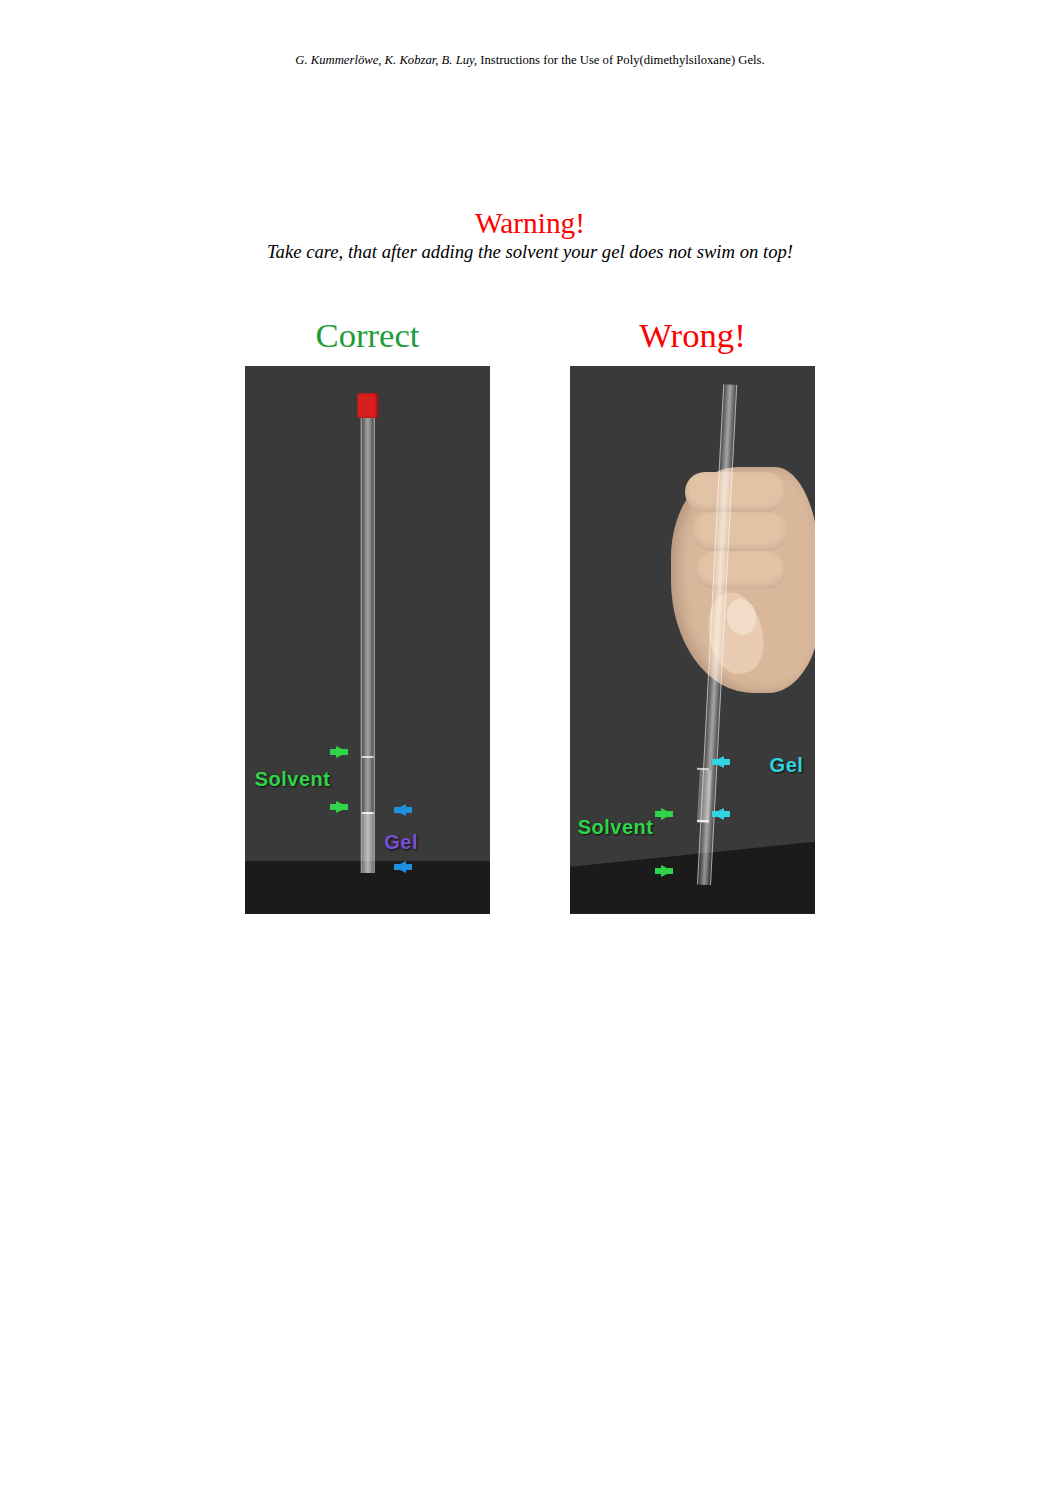G. Kummerlöwe, K. Kobzar, B. Luy, Instructions for the Use of Poly(dimethylsiloxane) Gels.
Warning!
Take care, that after adding the solvent your gel does not swim on top!
Correct
Wrong!
Solvent
Gel
Gel
Solvent